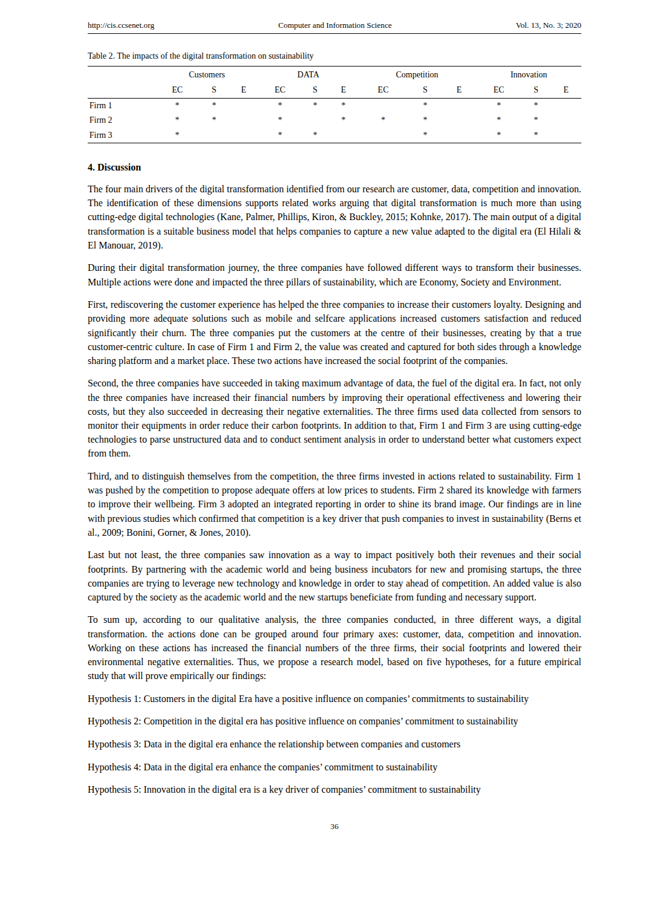http://cis.ccsenet.org Computer and Information Science Vol. 13, No. 3; 2020
Table 2. The impacts of the digital transformation on sustainability
| | Customers | DATA | Competition | Innovation |
| --- | --- | --- | --- | --- |
| | EC | S | E | EC | S | E | EC | S | E | EC | S | E |
| Firm 1 | * | * | | * | * | * | | * | | * | * | |
| Firm 2 | * | * | | * | | * | * | * | | * | * | |
| Firm 3 | * | | | * | * | | | * | | * | * | |
4. Discussion
The four main drivers of the digital transformation identified from our research are customer, data, competition and innovation. The identification of these dimensions supports related works arguing that digital transformation is much more than using cutting-edge digital technologies (Kane, Palmer, Phillips, Kiron, & Buckley, 2015; Kohnke, 2017). The main output of a digital transformation is a suitable business model that helps companies to capture a new value adapted to the digital era (El Hilali & El Manouar, 2019).
During their digital transformation journey, the three companies have followed different ways to transform their businesses. Multiple actions were done and impacted the three pillars of sustainability, which are Economy, Society and Environment.
First, rediscovering the customer experience has helped the three companies to increase their customers loyalty. Designing and providing more adequate solutions such as mobile and selfcare applications increased customers satisfaction and reduced significantly their churn. The three companies put the customers at the centre of their businesses, creating by that a true customer-centric culture. In case of Firm 1 and Firm 2, the value was created and captured for both sides through a knowledge sharing platform and a market place. These two actions have increased the social footprint of the companies.
Second, the three companies have succeeded in taking maximum advantage of data, the fuel of the digital era. In fact, not only the three companies have increased their financial numbers by improving their operational effectiveness and lowering their costs, but they also succeeded in decreasing their negative externalities. The three firms used data collected from sensors to monitor their equipments in order reduce their carbon footprints. In addition to that, Firm 1 and Firm 3 are using cutting-edge technologies to parse unstructured data and to conduct sentiment analysis in order to understand better what customers expect from them.
Third, and to distinguish themselves from the competition, the three firms invested in actions related to sustainability. Firm 1 was pushed by the competition to propose adequate offers at low prices to students. Firm 2 shared its knowledge with farmers to improve their wellbeing. Firm 3 adopted an integrated reporting in order to shine its brand image. Our findings are in line with previous studies which confirmed that competition is a key driver that push companies to invest in sustainability (Berns et al., 2009; Bonini, Gorner, & Jones, 2010).
Last but not least, the three companies saw innovation as a way to impact positively both their revenues and their social footprints. By partnering with the academic world and being business incubators for new and promising startups, the three companies are trying to leverage new technology and knowledge in order to stay ahead of competition. An added value is also captured by the society as the academic world and the new startups beneficiate from funding and necessary support.
To sum up, according to our qualitative analysis, the three companies conducted, in three different ways, a digital transformation. the actions done can be grouped around four primary axes: customer, data, competition and innovation. Working on these actions has increased the financial numbers of the three firms, their social footprints and lowered their environmental negative externalities. Thus, we propose a research model, based on five hypotheses, for a future empirical study that will prove empirically our findings:
Hypothesis 1: Customers in the digital Era have a positive influence on companies’ commitments to sustainability
Hypothesis 2: Competition in the digital era has positive influence on companies’ commitment to sustainability
Hypothesis 3: Data in the digital era enhance the relationship between companies and customers
Hypothesis 4: Data in the digital era enhance the companies’ commitment to sustainability
Hypothesis 5: Innovation in the digital era is a key driver of companies’ commitment to sustainability
36